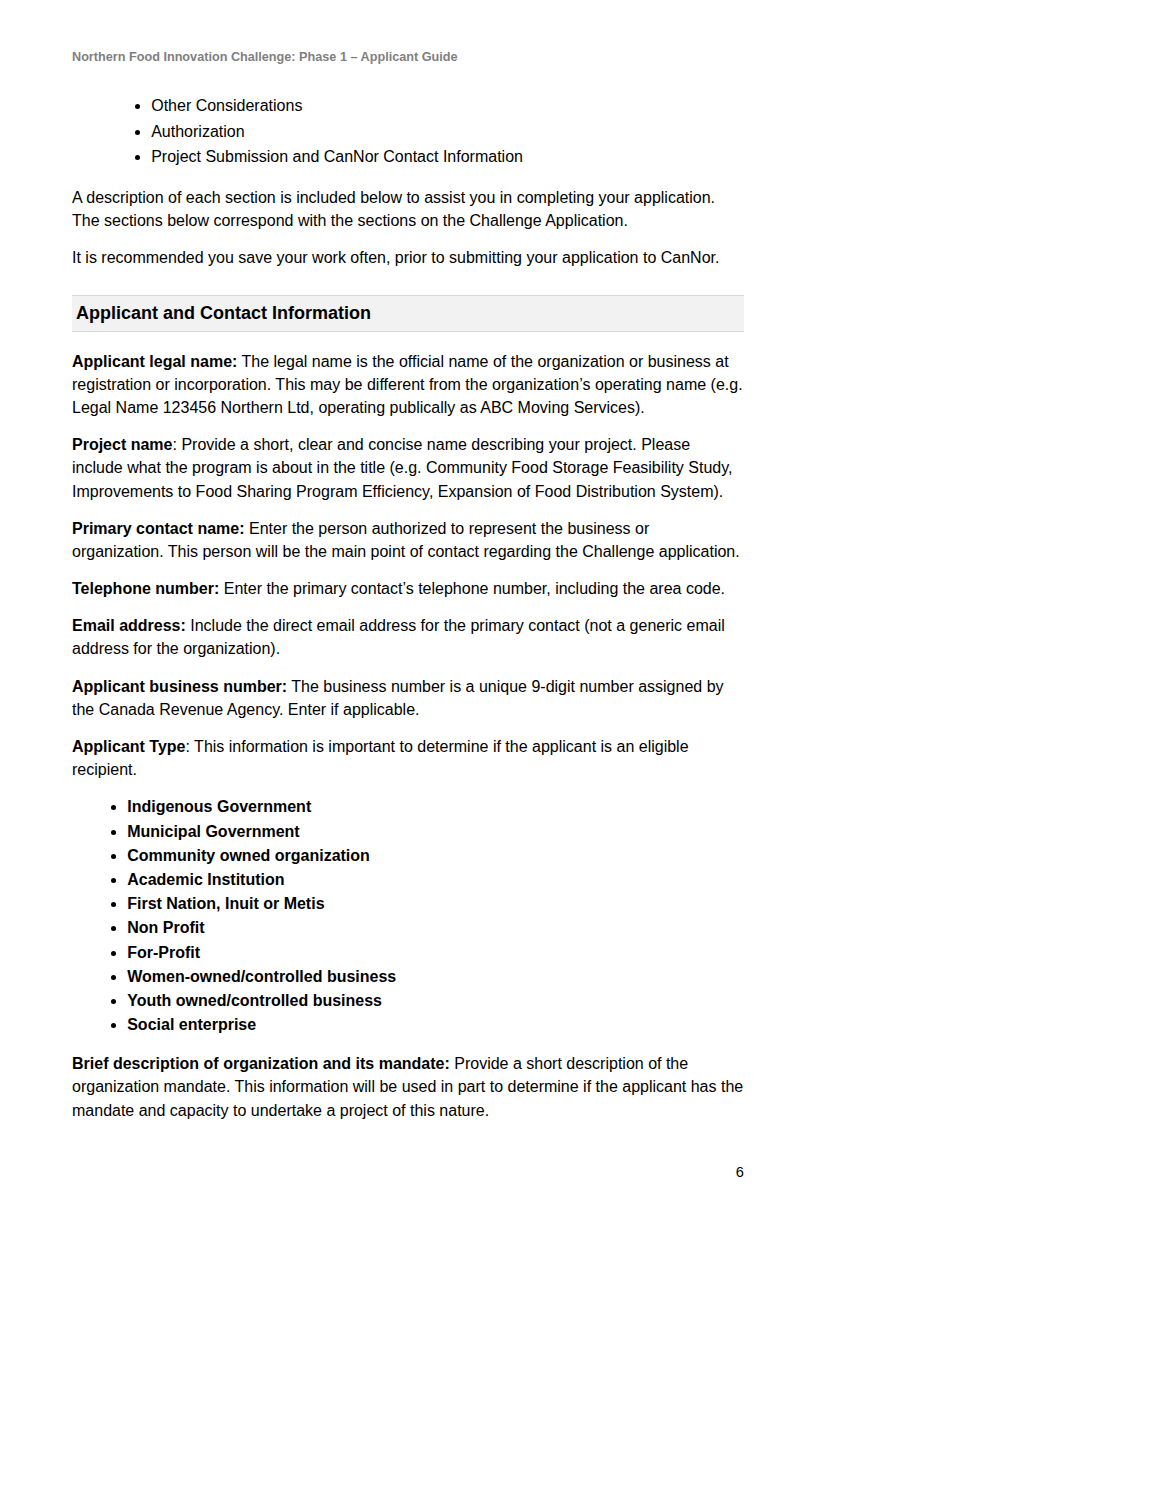Northern Food Innovation Challenge: Phase 1 – Applicant Guide
Other Considerations
Authorization
Project Submission and CanNor Contact Information
A description of each section is included below to assist you in completing your application. The sections below correspond with the sections on the Challenge Application.
It is recommended you save your work often, prior to submitting your application to CanNor.
Applicant and Contact Information
Applicant legal name: The legal name is the official name of the organization or business at registration or incorporation. This may be different from the organization’s operating name (e.g. Legal Name 123456 Northern Ltd, operating publically as ABC Moving Services).
Project name: Provide a short, clear and concise name describing your project. Please include what the program is about in the title (e.g. Community Food Storage Feasibility Study, Improvements to Food Sharing Program Efficiency, Expansion of Food Distribution System).
Primary contact name: Enter the person authorized to represent the business or organization. This person will be the main point of contact regarding the Challenge application.
Telephone number: Enter the primary contact’s telephone number, including the area code.
Email address: Include the direct email address for the primary contact (not a generic email address for the organization).
Applicant business number: The business number is a unique 9-digit number assigned by the Canada Revenue Agency. Enter if applicable.
Applicant Type: This information is important to determine if the applicant is an eligible recipient.
Indigenous Government
Municipal Government
Community owned organization
Academic Institution
First Nation, Inuit or Metis
Non Profit
For-Profit
Women-owned/controlled business
Youth owned/controlled business
Social enterprise
Brief description of organization and its mandate: Provide a short description of the organization mandate. This information will be used in part to determine if the applicant has the mandate and capacity to undertake a project of this nature.
6